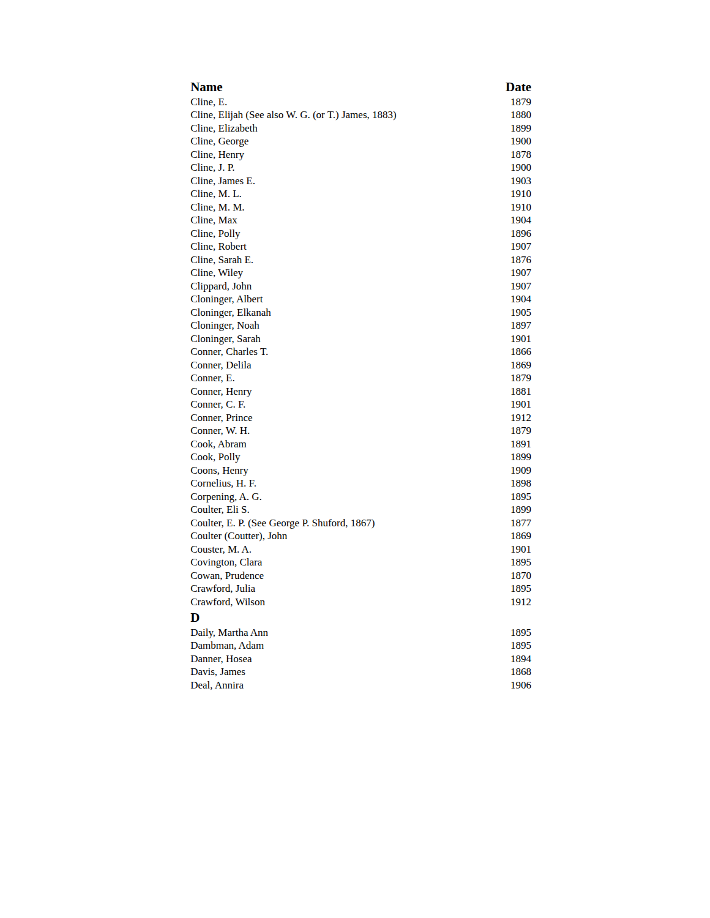| Name | Date |
| --- | --- |
| Cline, E. | 1879 |
| Cline, Elijah (See also W. G. (or T.) James, 1883) | 1880 |
| Cline, Elizabeth | 1899 |
| Cline, George | 1900 |
| Cline, Henry | 1878 |
| Cline, J. P. | 1900 |
| Cline, James E. | 1903 |
| Cline, M. L. | 1910 |
| Cline, M. M. | 1910 |
| Cline, Max | 1904 |
| Cline, Polly | 1896 |
| Cline, Robert | 1907 |
| Cline, Sarah E. | 1876 |
| Cline, Wiley | 1907 |
| Clippard, John | 1907 |
| Cloninger, Albert | 1904 |
| Cloninger, Elkanah | 1905 |
| Cloninger, Noah | 1897 |
| Cloninger, Sarah | 1901 |
| Conner, Charles T. | 1866 |
| Conner, Delila | 1869 |
| Conner, E. | 1879 |
| Conner, Henry | 1881 |
| Conner, C. F. | 1901 |
| Conner, Prince | 1912 |
| Conner, W. H. | 1879 |
| Cook, Abram | 1891 |
| Cook, Polly | 1899 |
| Coons, Henry | 1909 |
| Cornelius, H. F. | 1898 |
| Corpening, A. G. | 1895 |
| Coulter, Eli S. | 1899 |
| Coulter, E. P. (See George P. Shuford, 1867) | 1877 |
| Coulter (Coutter), John | 1869 |
| Couster, M. A. | 1901 |
| Covington, Clara | 1895 |
| Cowan, Prudence | 1870 |
| Crawford, Julia | 1895 |
| Crawford, Wilson | 1912 |
| D |
| Daily, Martha Ann | 1895 |
| Dambman, Adam | 1895 |
| Danner, Hosea | 1894 |
| Davis, James | 1868 |
| Deal, Annira | 1906 |